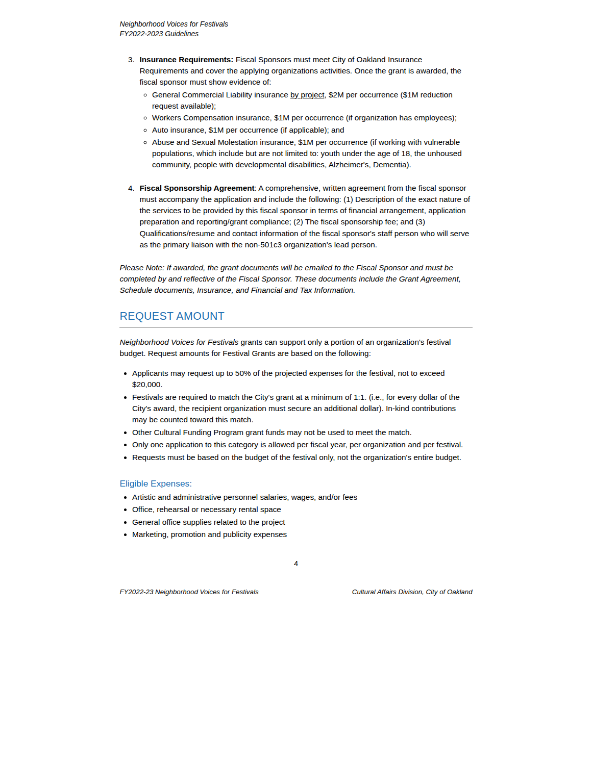Neighborhood Voices for Festivals
FY2022-2023 Guidelines
Insurance Requirements: Fiscal Sponsors must meet City of Oakland Insurance Requirements and cover the applying organizations activities. Once the grant is awarded, the fiscal sponsor must show evidence of:
General Commercial Liability insurance by project, $2M per occurrence ($1M reduction request available);
Workers Compensation insurance, $1M per occurrence (if organization has employees);
Auto insurance, $1M per occurrence (if applicable); and
Abuse and Sexual Molestation insurance, $1M per occurrence (if working with vulnerable populations, which include but are not limited to: youth under the age of 18, the unhoused community, people with developmental disabilities, Alzheimer's, Dementia).
Fiscal Sponsorship Agreement: A comprehensive, written agreement from the fiscal sponsor must accompany the application and include the following: (1) Description of the exact nature of the services to be provided by this fiscal sponsor in terms of financial arrangement, application preparation and reporting/grant compliance; (2) The fiscal sponsorship fee; and (3) Qualifications/resume and contact information of the fiscal sponsor's staff person who will serve as the primary liaison with the non-501c3 organization's lead person.
Please Note: If awarded, the grant documents will be emailed to the Fiscal Sponsor and must be completed by and reflective of the Fiscal Sponsor. These documents include the Grant Agreement, Schedule documents, Insurance, and Financial and Tax Information.
REQUEST AMOUNT
Neighborhood Voices for Festivals grants can support only a portion of an organization's festival budget. Request amounts for Festival Grants are based on the following:
Applicants may request up to 50% of the projected expenses for the festival, not to exceed $20,000.
Festivals are required to match the City's grant at a minimum of 1:1. (i.e., for every dollar of the City's award, the recipient organization must secure an additional dollar). In-kind contributions may be counted toward this match.
Other Cultural Funding Program grant funds may not be used to meet the match.
Only one application to this category is allowed per fiscal year, per organization and per festival.
Requests must be based on the budget of the festival only, not the organization's entire budget.
Eligible Expenses:
Artistic and administrative personnel salaries, wages, and/or fees
Office, rehearsal or necessary rental space
General office supplies related to the project
Marketing, promotion and publicity expenses
4
FY2022-23 Neighborhood Voices for Festivals Cultural Affairs Division, City of Oakland